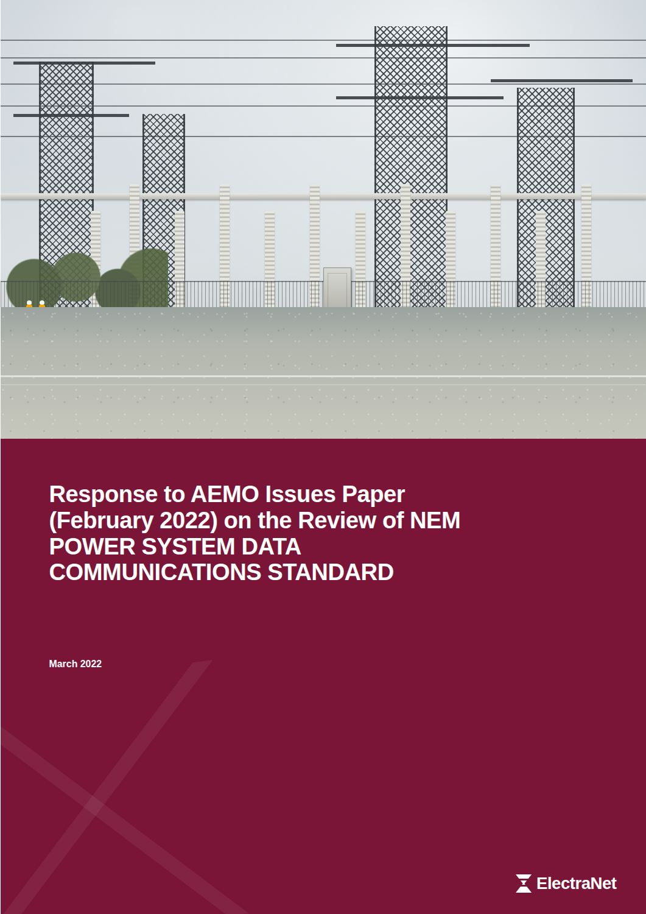Response to AEMO Issues Paper (February 2022) on the Review of NEM Power System Data Communications Standard
March 2022
ElectraNet